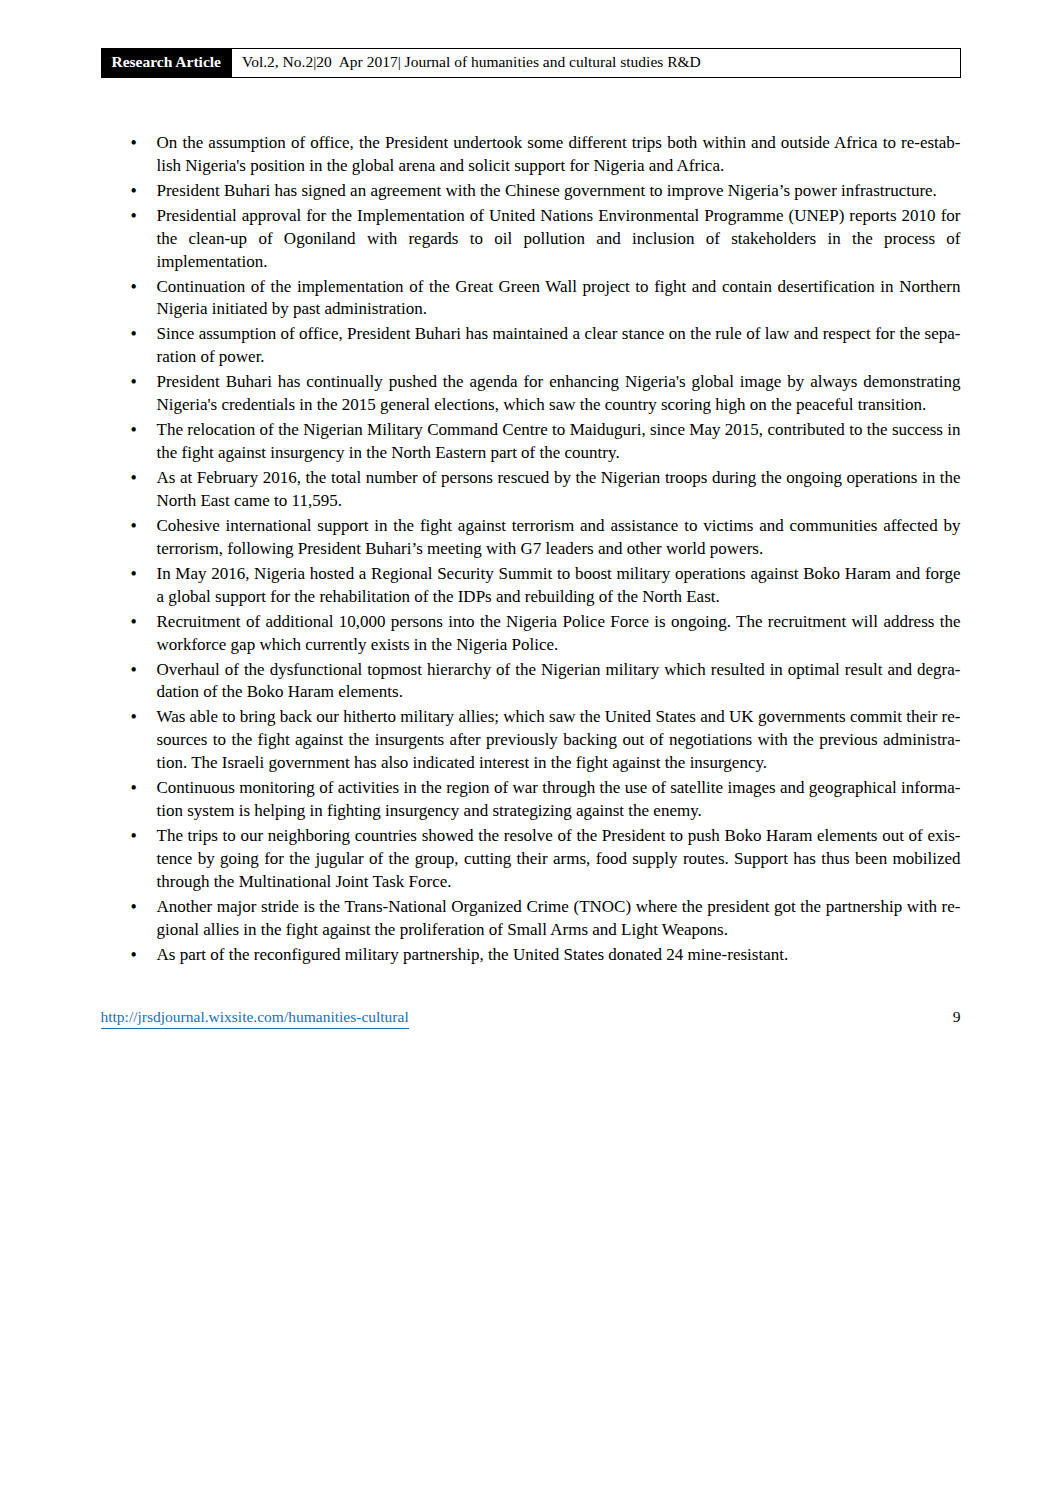Research Article
Vol.2, No.2|20 Apr 2017| Journal of humanities and cultural studies R&D
On the assumption of office, the President undertook some different trips both within and outside Africa to re-establish Nigeria's position in the global arena and solicit support for Nigeria and Africa.
President Buhari has signed an agreement with the Chinese government to improve Nigeria’s power infrastructure.
Presidential approval for the Implementation of United Nations Environmental Programme (UNEP) reports 2010 for the clean-up of Ogoniland with regards to oil pollution and inclusion of stakeholders in the process of implementation.
Continuation of the implementation of the Great Green Wall project to fight and contain desertification in Northern Nigeria initiated by past administration.
Since assumption of office, President Buhari has maintained a clear stance on the rule of law and respect for the separation of power.
President Buhari has continually pushed the agenda for enhancing Nigeria's global image by always demonstrating Nigeria's credentials in the 2015 general elections, which saw the country scoring high on the peaceful transition.
The relocation of the Nigerian Military Command Centre to Maiduguri, since May 2015, contributed to the success in the fight against insurgency in the North Eastern part of the country.
As at February 2016, the total number of persons rescued by the Nigerian troops during the ongoing operations in the North East came to 11,595.
Cohesive international support in the fight against terrorism and assistance to victims and communities affected by terrorism, following President Buhari’s meeting with G7 leaders and other world powers.
In May 2016, Nigeria hosted a Regional Security Summit to boost military operations against Boko Haram and forge a global support for the rehabilitation of the IDPs and rebuilding of the North East.
Recruitment of additional 10,000 persons into the Nigeria Police Force is ongoing. The recruitment will address the workforce gap which currently exists in the Nigeria Police.
Overhaul of the dysfunctional topmost hierarchy of the Nigerian military which resulted in optimal result and degradation of the Boko Haram elements.
Was able to bring back our hitherto military allies; which saw the United States and UK governments commit their resources to the fight against the insurgents after previously backing out of negotiations with the previous administration. The Israeli government has also indicated interest in the fight against the insurgency.
Continuous monitoring of activities in the region of war through the use of satellite images and geographical information system is helping in fighting insurgency and strategizing against the enemy.
The trips to our neighboring countries showed the resolve of the President to push Boko Haram elements out of existence by going for the jugular of the group, cutting their arms, food supply routes. Support has thus been mobilized through the Multinational Joint Task Force.
Another major stride is the Trans-National Organized Crime (TNOC) where the president got the partnership with regional allies in the fight against the proliferation of Small Arms and Light Weapons.
As part of the reconfigured military partnership, the United States donated 24 mine-resistant.
http://jrsdjournal.wixsite.com/humanities-cultural 9